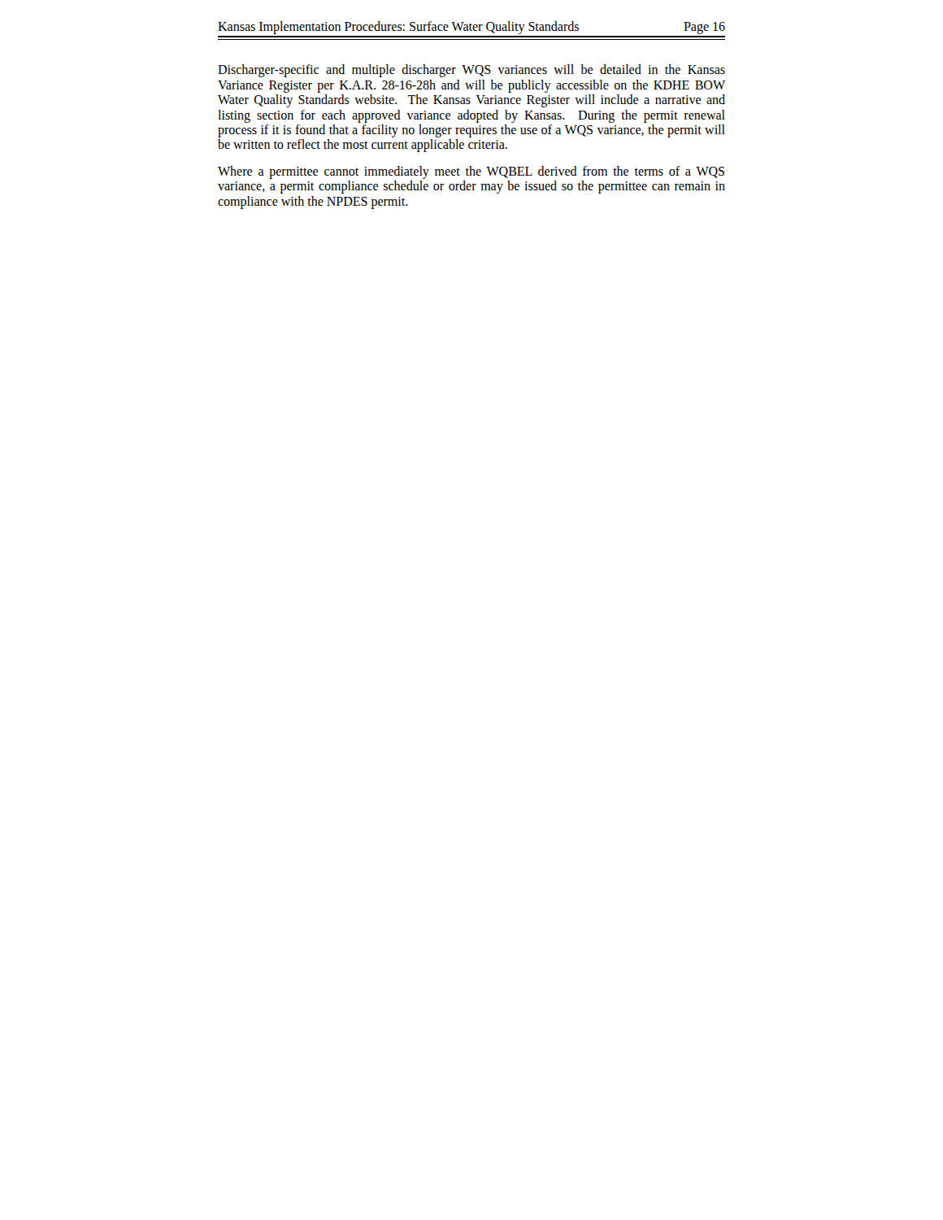Kansas Implementation Procedures: Surface Water Quality Standards Page 16
Discharger-specific and multiple discharger WQS variances will be detailed in the Kansas Variance Register per K.A.R. 28-16-28h and will be publicly accessible on the KDHE BOW Water Quality Standards website. The Kansas Variance Register will include a narrative and listing section for each approved variance adopted by Kansas. During the permit renewal process if it is found that a facility no longer requires the use of a WQS variance, the permit will be written to reflect the most current applicable criteria.
Where a permittee cannot immediately meet the WQBEL derived from the terms of a WQS variance, a permit compliance schedule or order may be issued so the permittee can remain in compliance with the NPDES permit.